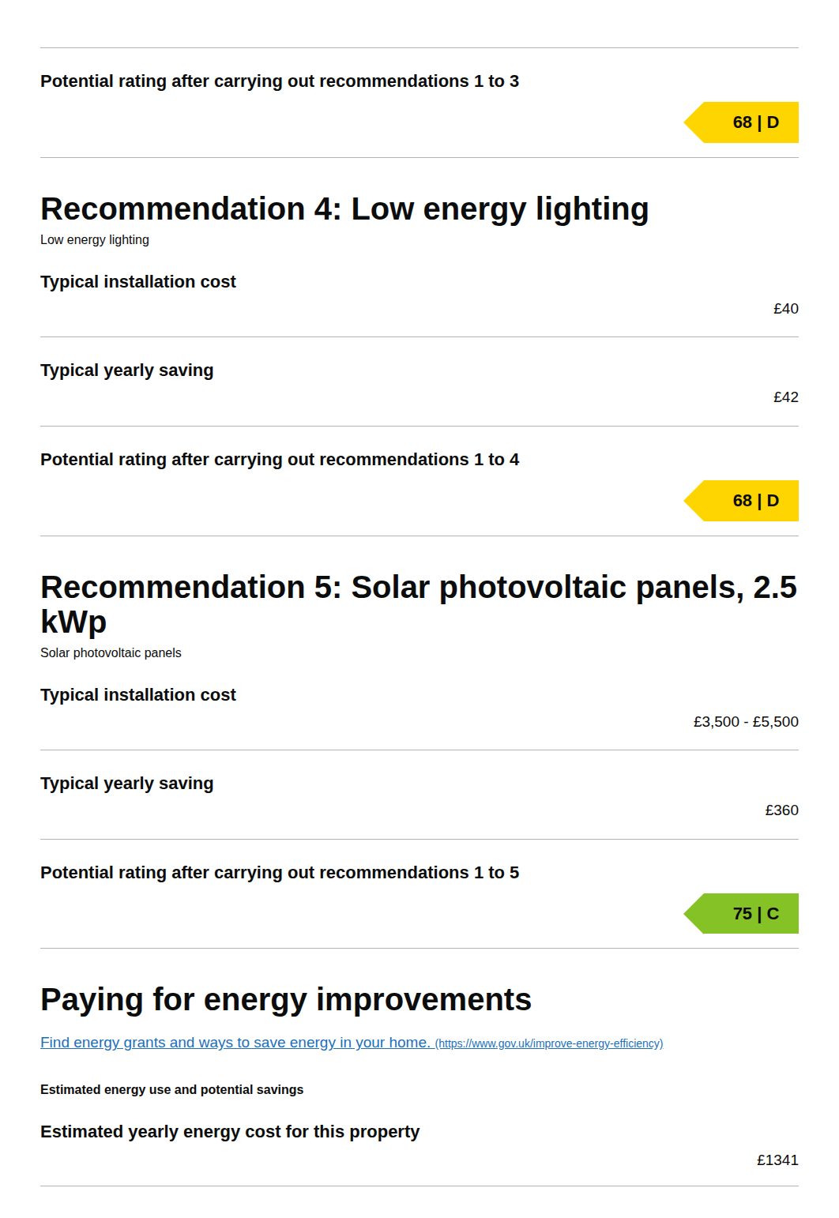Potential rating after carrying out recommendations 1 to 3
68 | D
Recommendation 4: Low energy lighting
Low energy lighting
Typical installation cost
£40
Typical yearly saving
£42
Potential rating after carrying out recommendations 1 to 4
68 | D
Recommendation 5: Solar photovoltaic panels, 2.5 kWp
Solar photovoltaic panels
Typical installation cost
£3,500 - £5,500
Typical yearly saving
£360
Potential rating after carrying out recommendations 1 to 5
75 | C
Paying for energy improvements
Find energy grants and ways to save energy in your home. (https://www.gov.uk/improve-energy-efficiency)
Estimated energy use and potential savings
Estimated yearly energy cost for this property
£1341